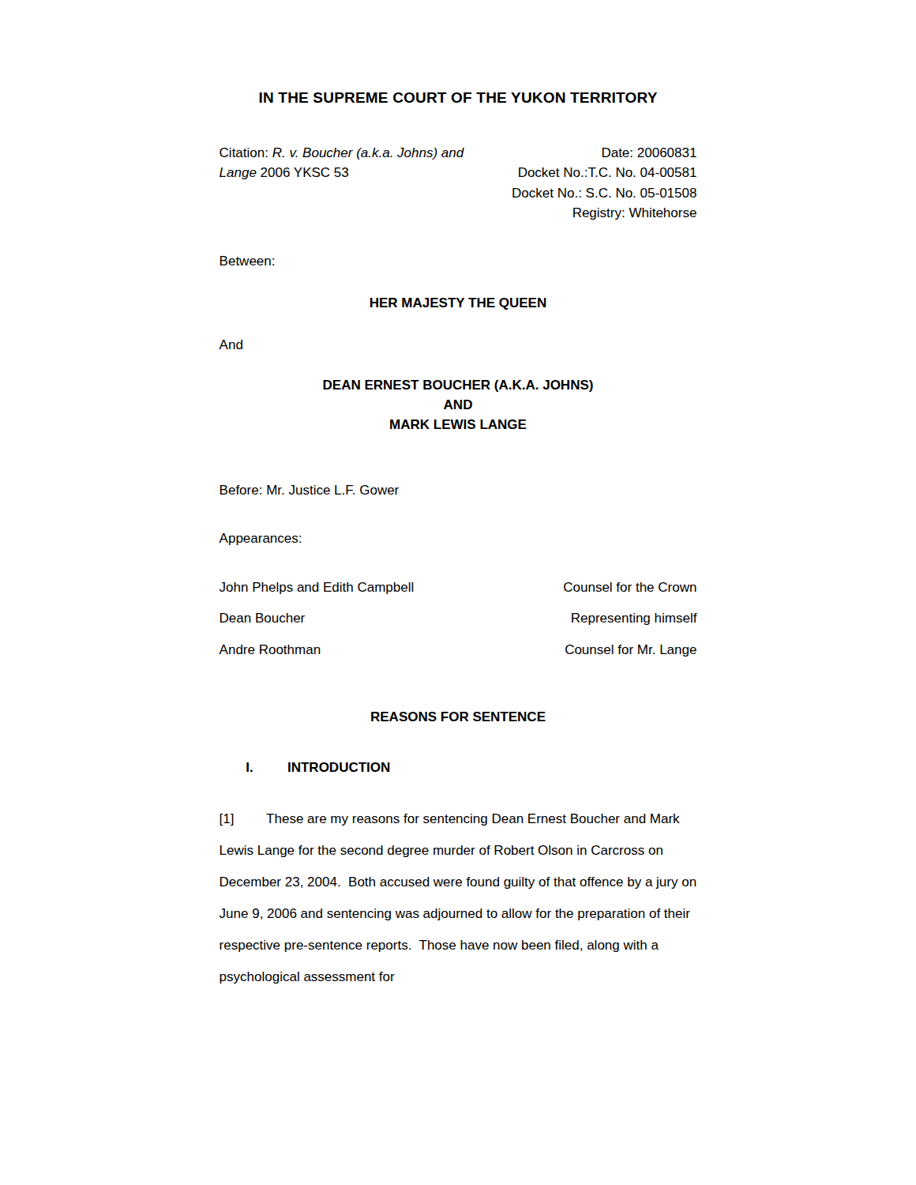IN THE SUPREME COURT OF THE YUKON TERRITORY
Citation: R. v. Boucher (a.k.a. Johns) and Lange 2006 YKSC 53
Date: 20060831
Docket No.:T.C. No. 04-00581
Docket No.: S.C. No. 05-01508
Registry: Whitehorse
Between:
HER MAJESTY THE QUEEN
And
DEAN ERNEST BOUCHER (A.K.A. JOHNS)
AND
MARK LEWIS LANGE
Before: Mr. Justice L.F. Gower
Appearances:
| John Phelps and Edith Campbell | Counsel for the Crown |
| Dean Boucher | Representing himself |
| Andre Roothman | Counsel for Mr. Lange |
REASONS FOR SENTENCE
I. INTRODUCTION
[1] These are my reasons for sentencing Dean Ernest Boucher and Mark Lewis Lange for the second degree murder of Robert Olson in Carcross on December 23, 2004. Both accused were found guilty of that offence by a jury on June 9, 2006 and sentencing was adjourned to allow for the preparation of their respective pre-sentence reports. Those have now been filed, along with a psychological assessment for